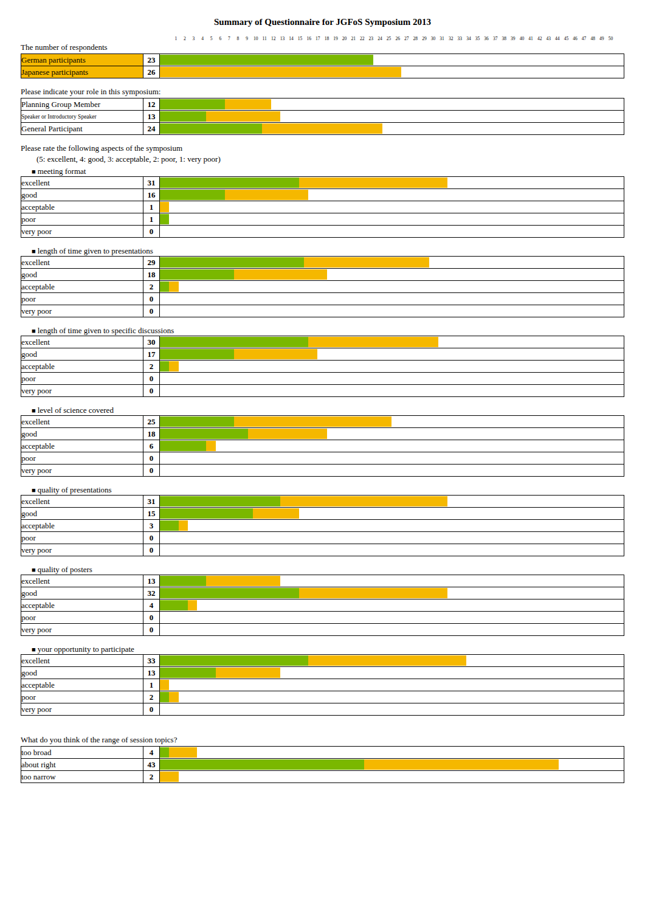Summary of Questionnaire for JGFoS Symposium 2013
1234567891011121314151617181920212223242526272829303132333435363738394041424344454647484950
The number of respondents
| German participants | 23 | |
| Japanese participants | 26 | |
Please indicate your role in this symposium:
| Planning Group Member | 12 | |
| Speaker or Introductory Speaker | 13 | |
| General Participant | 24 | |
Please rate the following aspects of the symposium
(5: excellent, 4: good, 3: acceptable, 2: poor, 1: very poor)
meeting format
| excellent | 31 | |
| good | 16 | |
| acceptable | 1 | |
| poor | 1 | |
| very poor | 0 | |
length of time given to presentations
| excellent | 29 | |
| good | 18 | |
| acceptable | 2 | |
| poor | 0 | |
| very poor | 0 | |
length of time given to specific discussions
| excellent | 30 | |
| good | 17 | |
| acceptable | 2 | |
| poor | 0 | |
| very poor | 0 | |
level of science covered
| excellent | 25 | |
| good | 18 | |
| acceptable | 6 | |
| poor | 0 | |
| very poor | 0 | |
quality of presentations
| excellent | 31 | |
| good | 15 | |
| acceptable | 3 | |
| poor | 0 | |
| very poor | 0 | |
quality of posters
| excellent | 13 | |
| good | 32 | |
| acceptable | 4 | |
| poor | 0 | |
| very poor | 0 | |
your opportunity to participate
| excellent | 33 | |
| good | 13 | |
| acceptable | 1 | |
| poor | 2 | |
| very poor | 0 | |
What do you think of the range of session topics?
| too broad | 4 | |
| about right | 43 | |
| too narrow | 2 | |